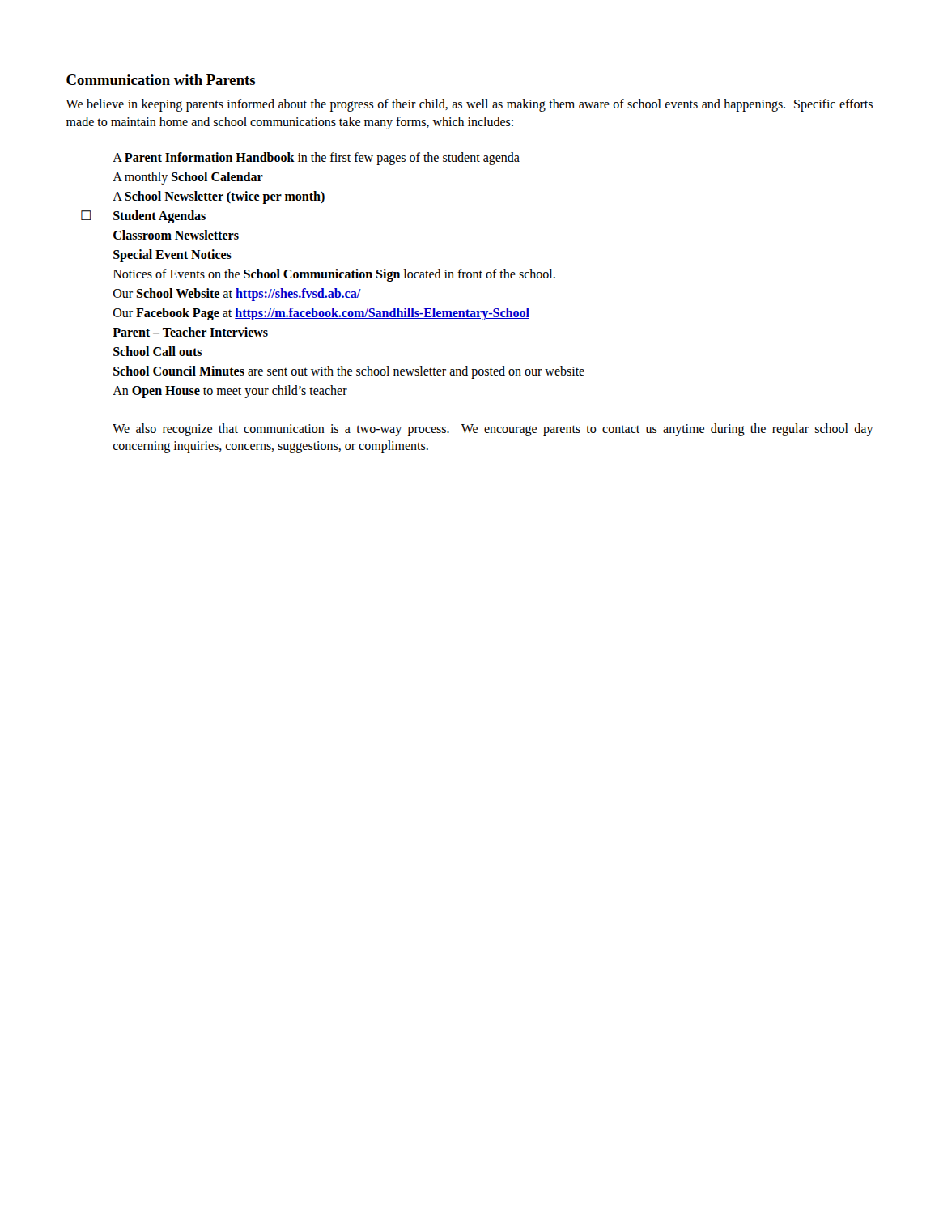Communication with Parents
We believe in keeping parents informed about the progress of their child, as well as making them aware of school events and happenings. Specific efforts made to maintain home and school communications take many forms, which includes:
A Parent Information Handbook in the first few pages of the student agenda
A monthly School Calendar
A School Newsletter (twice per month)
☐Student Agendas
Classroom Newsletters
Special Event Notices
Notices of Events on the School Communication Sign located in front of the school.
Our School Website at https://shes.fvsd.ab.ca/
Our Facebook Page at https://m.facebook.com/Sandhills-Elementary-School
Parent – Teacher Interviews
School Call outs
School Council Minutes are sent out with the school newsletter and posted on our website
An Open House to meet your child’s teacher
We also recognize that communication is a two-way process. We encourage parents to contact us anytime during the regular school day concerning inquiries, concerns, suggestions, or compliments.